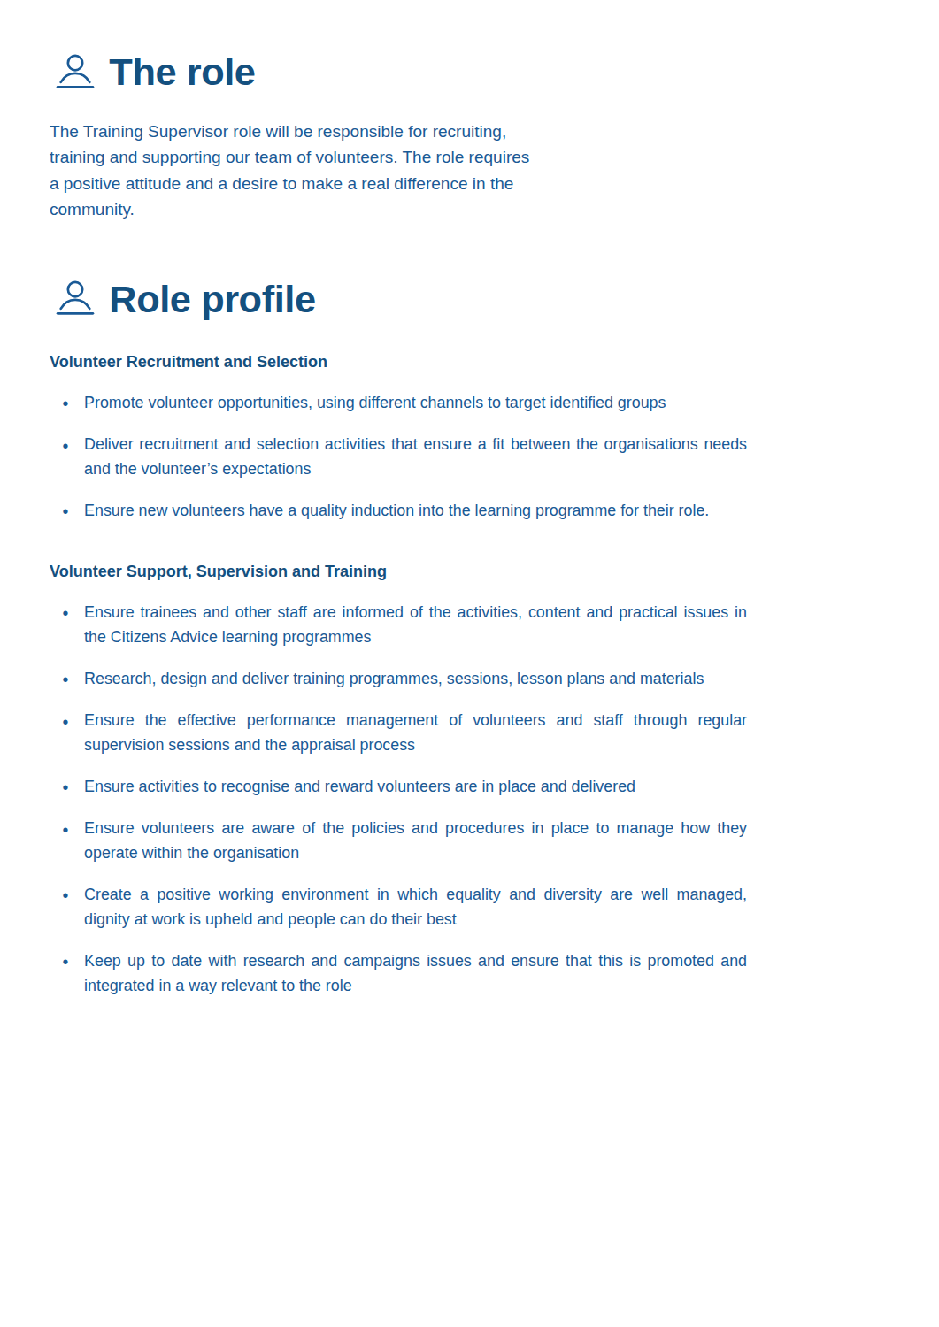The role
The Training Supervisor role will be responsible for recruiting, training and supporting our team of volunteers. The role requires a positive attitude and a desire to make a real difference in the community.
Role profile
Volunteer Recruitment and Selection
Promote volunteer opportunities, using different channels to target identified groups
Deliver recruitment and selection activities that ensure a fit between the organisations needs and the volunteer’s expectations
Ensure new volunteers have a quality induction into the learning programme for their role.
Volunteer Support, Supervision and Training
Ensure trainees and other staff are informed of the activities, content and practical issues in the Citizens Advice learning programmes
Research, design and deliver training programmes, sessions, lesson plans and materials
Ensure the effective performance management of volunteers and staff through regular supervision sessions and the appraisal process
Ensure activities to recognise and reward volunteers are in place and delivered
Ensure volunteers are aware of the policies and procedures in place to manage how they operate within the organisation
Create a positive working environment in which equality and diversity are well managed, dignity at work is upheld and people can do their best
Keep up to date with research and campaigns issues and ensure that this is promoted and integrated in a way relevant to the role